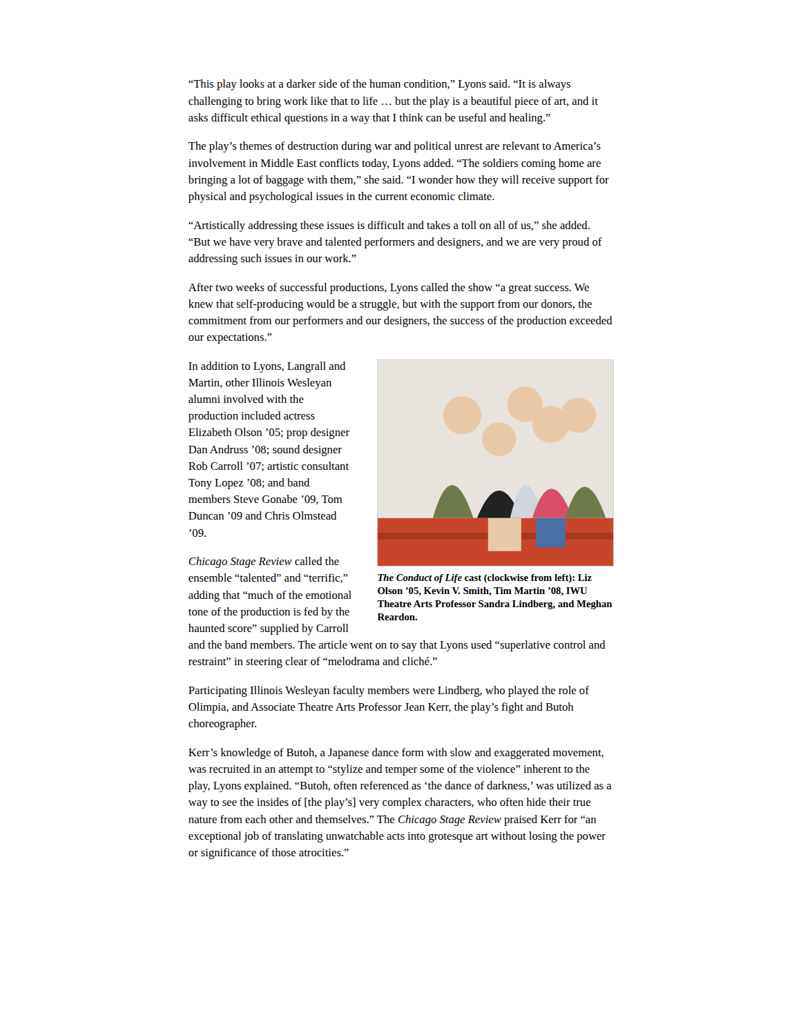“This play looks at a darker side of the human condition,” Lyons said. “It is always challenging to bring work like that to life … but the play is a beautiful piece of art, and it asks difficult ethical questions in a way that I think can be useful and healing.”
The play’s themes of destruction during war and political unrest are relevant to America’s involvement in Middle East conflicts today, Lyons added. “The soldiers coming home are bringing a lot of baggage with them,” she said. “I wonder how they will receive support for physical and psychological issues in the current economic climate.
“Artistically addressing these issues is difficult and takes a toll on all of us,” she added. “But we have very brave and talented performers and designers, and we are very proud of addressing such issues in our work.”
After two weeks of successful productions, Lyons called the show “a great success. We knew that self-producing would be a struggle, but with the support from our donors, the commitment from our performers and our designers, the success of the production exceeded our expectations.”
The Conduct of Life cast (clockwise from left): Liz Olson ’05, Kevin V. Smith, Tim Martin ’08, IWU Theatre Arts Professor Sandra Lindberg, and Meghan Reardon.
In addition to Lyons, Langrall and Martin, other Illinois Wesleyan alumni involved with the production included actress Elizabeth Olson ’05; prop designer Dan Andruss ’08; sound designer Rob Carroll ’07; artistic consultant Tony Lopez ’08; and band members Steve Gonabe ’09, Tom Duncan ’09 and Chris Olmstead ’09.
Chicago Stage Review called the ensemble “talented” and “terrific,” adding that “much of the emotional tone of the production is fed by the haunted score” supplied by Carroll and the band members. The article went on to say that Lyons used “superlative control and restraint” in steering clear of “melodrama and cliché.”
Participating Illinois Wesleyan faculty members were Lindberg, who played the role of Olimpia, and Associate Theatre Arts Professor Jean Kerr, the play’s fight and Butoh choreographer.
Kerr’s knowledge of Butoh, a Japanese dance form with slow and exaggerated movement, was recruited in an attempt to “stylize and temper some of the violence” inherent to the play, Lyons explained. “Butoh, often referenced as ‘the dance of darkness,’ was utilized as a way to see the insides of [the play’s] very complex characters, who often hide their true nature from each other and themselves.” The Chicago Stage Review praised Kerr for “an exceptional job of translating unwatchable acts into grotesque art without losing the power or significance of those atrocities.”